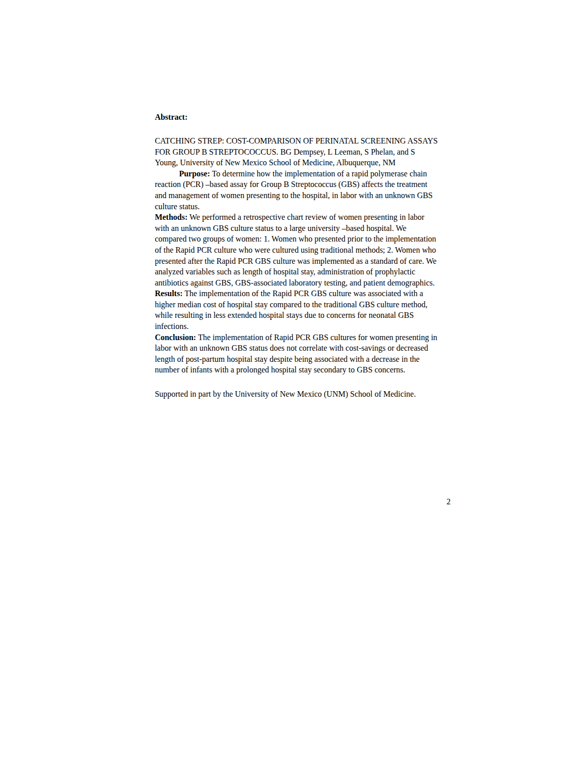Abstract:
CATCHING STREP: COST-COMPARISON OF PERINATAL SCREENING ASSAYS FOR GROUP B STREPTOCOCCUS. BG Dempsey, L Leeman, S Phelan, and S Young, University of New Mexico School of Medicine, Albuquerque, NM
Purpose: To determine how the implementation of a rapid polymerase chain reaction (PCR) –based assay for Group B Streptococcus (GBS) affects the treatment and management of women presenting to the hospital, in labor with an unknown GBS culture status.
Methods: We performed a retrospective chart review of women presenting in labor with an unknown GBS culture status to a large university –based hospital. We compared two groups of women: 1. Women who presented prior to the implementation of the Rapid PCR culture who were cultured using traditional methods; 2. Women who presented after the Rapid PCR GBS culture was implemented as a standard of care. We analyzed variables such as length of hospital stay, administration of prophylactic antibiotics against GBS, GBS-associated laboratory testing, and patient demographics. Results: The implementation of the Rapid PCR GBS culture was associated with a higher median cost of hospital stay compared to the traditional GBS culture method, while resulting in less extended hospital stays due to concerns for neonatal GBS infections.
Conclusion: The implementation of Rapid PCR GBS cultures for women presenting in labor with an unknown GBS status does not correlate with cost-savings or decreased length of post-partum hospital stay despite being associated with a decrease in the number of infants with a prolonged hospital stay secondary to GBS concerns.
Supported in part by the University of New Mexico (UNM) School of Medicine.
2